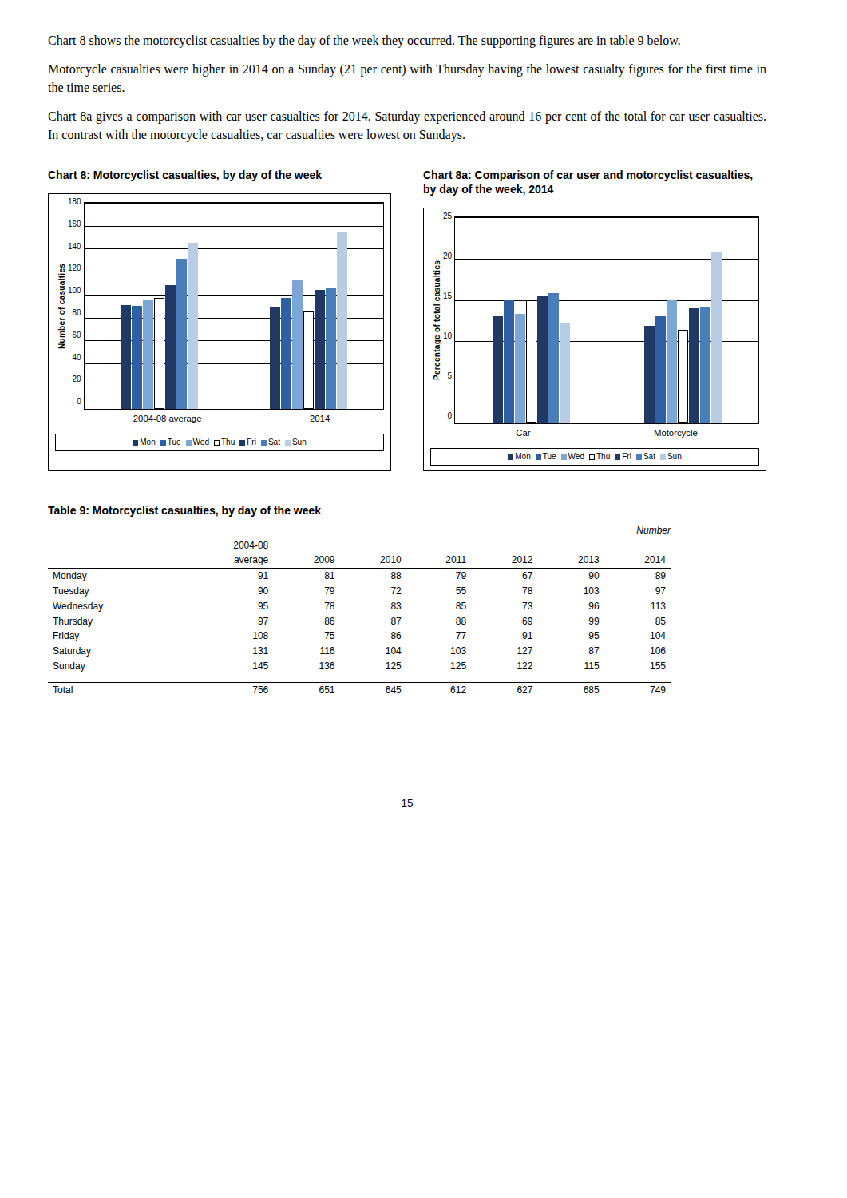Chart 8 shows the motorcyclist casualties by the day of the week they occurred. The supporting figures are in table 9 below.
Motorcycle casualties were higher in 2014 on a Sunday (21 per cent) with Thursday having the lowest casualty figures for the first time in the time series.
Chart 8a gives a comparison with car user casualties for 2014. Saturday experienced around 16 per cent of the total for car user casualties. In contrast with the motorcycle casualties, car casualties were lowest on Sundays.
Chart 8: Motorcyclist casualties, by day of the week
Number of casualties
180 160 140 120 100 80 60 40 20 0
2004-08 average 2014
Mon Tue Wed Thu Fri Sat Sun
Chart 8a: Comparison of car user and motorcyclist casualties, by day of the week, 2014
Percentage of total casualties
25 20 15 10 5 0
Car Motorcycle
Mon Tue Wed Thu Fri Sat Sun
Table 9: Motorcyclist casualties, by day of the week
Number
| | 2004-08 | | | | | | |
| --- | --- | --- | --- | --- | --- | --- | --- |
| | average | 2009 | 2010 | 2011 | 2012 | 2013 | 2014 |
| Monday | 91 | 81 | 88 | 79 | 67 | 90 | 89 |
| Tuesday | 90 | 79 | 72 | 55 | 78 | 103 | 97 |
| Wednesday | 95 | 78 | 83 | 85 | 73 | 96 | 113 |
| Thursday | 97 | 86 | 87 | 88 | 69 | 99 | 85 |
| Friday | 108 | 75 | 86 | 77 | 91 | 95 | 104 |
| Saturday | 131 | 116 | 104 | 103 | 127 | 87 | 106 |
| Sunday | 145 | 136 | 125 | 125 | 122 | 115 | 155 |
| Total | 756 | 651 | 645 | 612 | 627 | 685 | 749 |
15